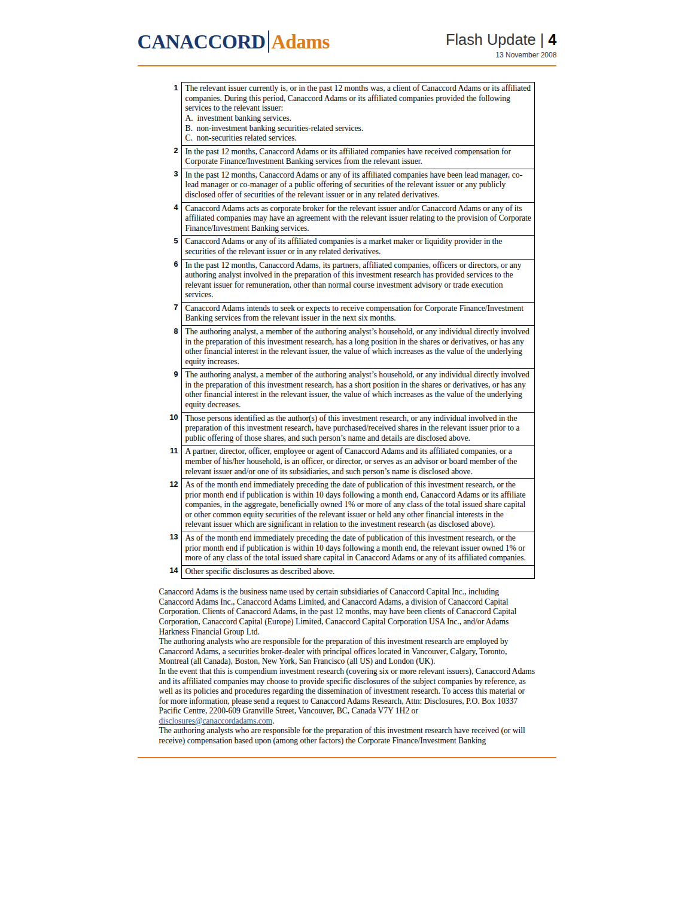CANACCORD Adams
Flash Update | 4
13 November 2008
| 1 | The relevant issuer currently is, or in the past 12 months was, a client of Canaccord Adams or its affiliated companies. During this period, Canaccord Adams or its affiliated companies provided the following services to the relevant issuer: A. investment banking services. B. non-investment banking securities-related services. C. non-securities related services. |
| 2 | In the past 12 months, Canaccord Adams or its affiliated companies have received compensation for Corporate Finance/Investment Banking services from the relevant issuer. |
| 3 | In the past 12 months, Canaccord Adams or any of its affiliated companies have been lead manager, co-lead manager or co-manager of a public offering of securities of the relevant issuer or any publicly disclosed offer of securities of the relevant issuer or in any related derivatives. |
| 4 | Canaccord Adams acts as corporate broker for the relevant issuer and/or Canaccord Adams or any of its affiliated companies may have an agreement with the relevant issuer relating to the provision of Corporate Finance/Investment Banking services. |
| 5 | Canaccord Adams or any of its affiliated companies is a market maker or liquidity provider in the securities of the relevant issuer or in any related derivatives. |
| 6 | In the past 12 months, Canaccord Adams, its partners, affiliated companies, officers or directors, or any authoring analyst involved in the preparation of this investment research has provided services to the relevant issuer for remuneration, other than normal course investment advisory or trade execution services. |
| 7 | Canaccord Adams intends to seek or expects to receive compensation for Corporate Finance/Investment Banking services from the relevant issuer in the next six months. |
| 8 | The authoring analyst, a member of the authoring analyst’s household, or any individual directly involved in the preparation of this investment research, has a long position in the shares or derivatives, or has any other financial interest in the relevant issuer, the value of which increases as the value of the underlying equity increases. |
| 9 | The authoring analyst, a member of the authoring analyst’s household, or any individual directly involved in the preparation of this investment research, has a short position in the shares or derivatives, or has any other financial interest in the relevant issuer, the value of which increases as the value of the underlying equity decreases. |
| 10 | Those persons identified as the author(s) of this investment research, or any individual involved in the preparation of this investment research, have purchased/received shares in the relevant issuer prior to a public offering of those shares, and such person’s name and details are disclosed above. |
| 11 | A partner, director, officer, employee or agent of Canaccord Adams and its affiliated companies, or a member of his/her household, is an officer, or director, or serves as an advisor or board member of the relevant issuer and/or one of its subsidiaries, and such person’s name is disclosed above. |
| 12 | As of the month end immediately preceding the date of publication of this investment research, or the prior month end if publication is within 10 days following a month end, Canaccord Adams or its affiliate companies, in the aggregate, beneficially owned 1% or more of any class of the total issued share capital or other common equity securities of the relevant issuer or held any other financial interests in the relevant issuer which are significant in relation to the investment research (as disclosed above). |
| 13 | As of the month end immediately preceding the date of publication of this investment research, or the prior month end if publication is within 10 days following a month end, the relevant issuer owned 1% or more of any class of the total issued share capital in Canaccord Adams or any of its affiliated companies. |
| 14 | Other specific disclosures as described above. |
Canaccord Adams is the business name used by certain subsidiaries of Canaccord Capital Inc., including Canaccord Adams Inc., Canaccord Adams Limited, and Canaccord Adams, a division of Canaccord Capital Corporation. Clients of Canaccord Adams, in the past 12 months, may have been clients of Canaccord Capital Corporation, Canaccord Capital (Europe) Limited, Canaccord Capital Corporation USA Inc., and/or Adams Harkness Financial Group Ltd.
The authoring analysts who are responsible for the preparation of this investment research are employed by Canaccord Adams, a securities broker-dealer with principal offices located in Vancouver, Calgary, Toronto, Montreal (all Canada), Boston, New York, San Francisco (all US) and London (UK).
In the event that this is compendium investment research (covering six or more relevant issuers), Canaccord Adams and its affiliated companies may choose to provide specific disclosures of the subject companies by reference, as well as its policies and procedures regarding the dissemination of investment research. To access this material or for more information, please send a request to Canaccord Adams Research, Attn: Disclosures, P.O. Box 10337 Pacific Centre, 2200-609 Granville Street, Vancouver, BC, Canada V7Y 1H2 or disclosures@canaccordadams.com.
The authoring analysts who are responsible for the preparation of this investment research have received (or will receive) compensation based upon (among other factors) the Corporate Finance/Investment Banking